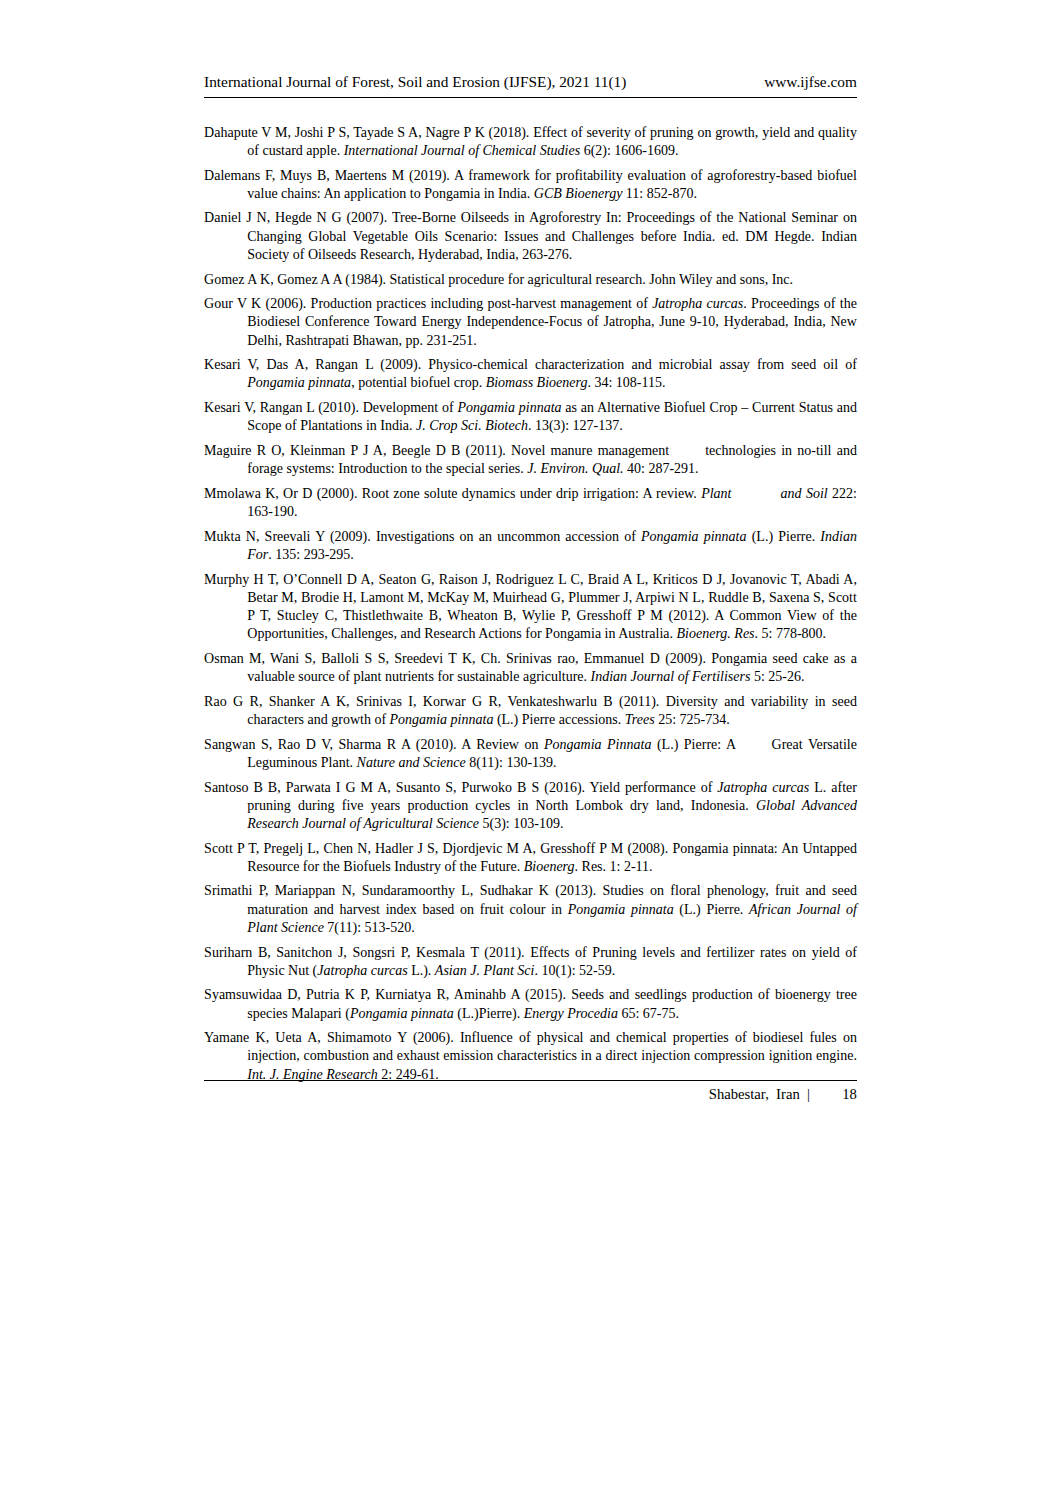International Journal of Forest, Soil and Erosion (IJFSE), 2021 11(1) www.ijfse.com
Dahapute V M, Joshi P S, Tayade S A, Nagre P K (2018). Effect of severity of pruning on growth, yield and quality of custard apple. International Journal of Chemical Studies 6(2): 1606-1609.
Dalemans F, Muys B, Maertens M (2019). A framework for profitability evaluation of agroforestry-based biofuel value chains: An application to Pongamia in India. GCB Bioenergy 11: 852-870.
Daniel J N, Hegde N G (2007). Tree-Borne Oilseeds in Agroforestry In: Proceedings of the National Seminar on Changing Global Vegetable Oils Scenario: Issues and Challenges before India. ed. DM Hegde. Indian Society of Oilseeds Research, Hyderabad, India, 263-276.
Gomez A K, Gomez A A (1984). Statistical procedure for agricultural research. John Wiley and sons, Inc.
Gour V K (2006). Production practices including post-harvest management of Jatropha curcas. Proceedings of the Biodiesel Conference Toward Energy Independence-Focus of Jatropha, June 9-10, Hyderabad, India, New Delhi, Rashtrapati Bhawan, pp. 231-251.
Kesari V, Das A, Rangan L (2009). Physico-chemical characterization and microbial assay from seed oil of Pongamia pinnata, potential biofuel crop. Biomass Bioenerg. 34: 108-115.
Kesari V, Rangan L (2010). Development of Pongamia pinnata as an Alternative Biofuel Crop – Current Status and Scope of Plantations in India. J. Crop Sci. Biotech. 13(3): 127-137.
Maguire R O, Kleinman P J A, Beegle D B (2011). Novel manure management technologies in no-till and forage systems: Introduction to the special series. J. Environ. Qual. 40: 287-291.
Mmolawa K, Or D (2000). Root zone solute dynamics under drip irrigation: A review. Plant and Soil 222: 163-190.
Mukta N, Sreevali Y (2009). Investigations on an uncommon accession of Pongamia pinnata (L.) Pierre. Indian For. 135: 293-295.
Murphy H T, O’Connell D A, Seaton G, Raison J, Rodriguez L C, Braid A L, Kriticos D J, Jovanovic T, Abadi A, Betar M, Brodie H, Lamont M, McKay M, Muirhead G, Plummer J, Arpiwi N L, Ruddle B, Saxena S, Scott P T, Stucley C, Thistlethwaite B, Wheaton B, Wylie P, Gresshoff P M (2012). A Common View of the Opportunities, Challenges, and Research Actions for Pongamia in Australia. Bioenerg. Res. 5: 778-800.
Osman M, Wani S, Balloli S S, Sreedevi T K, Ch. Srinivas rao, Emmanuel D (2009). Pongamia seed cake as a valuable source of plant nutrients for sustainable agriculture. Indian Journal of Fertilisers 5: 25-26.
Rao G R, Shanker A K, Srinivas I, Korwar G R, Venkateshwarlu B (2011). Diversity and variability in seed characters and growth of Pongamia pinnata (L.) Pierre accessions. Trees 25: 725-734.
Sangwan S, Rao D V, Sharma R A (2010). A Review on Pongamia Pinnata (L.) Pierre: A Great Versatile Leguminous Plant. Nature and Science 8(11): 130-139.
Santoso B B, Parwata I G M A, Susanto S, Purwoko B S (2016). Yield performance of Jatropha curcas L. after pruning during five years production cycles in North Lombok dry land, Indonesia. Global Advanced Research Journal of Agricultural Science 5(3): 103-109.
Scott P T, Pregelj L, Chen N, Hadler J S, Djordjevic M A, Gresshoff P M (2008). Pongamia pinnata: An Untapped Resource for the Biofuels Industry of the Future. Bioenerg. Res. 1: 2-11.
Srimathi P, Mariappan N, Sundaramoorthy L, Sudhakar K (2013). Studies on floral phenology, fruit and seed maturation and harvest index based on fruit colour in Pongamia pinnata (L.) Pierre. African Journal of Plant Science 7(11): 513-520.
Suriharn B, Sanitchon J, Songsri P, Kesmala T (2011). Effects of Pruning levels and fertilizer rates on yield of Physic Nut (Jatropha curcas L.). Asian J. Plant Sci. 10(1): 52-59.
Syamsuwidaa D, Putria K P, Kurniatya R, Aminahb A (2015). Seeds and seedlings production of bioenergy tree species Malapari (Pongamia pinnata (L.)Pierre). Energy Procedia 65: 67-75.
Yamane K, Ueta A, Shimamoto Y (2006). Influence of physical and chemical properties of biodiesel fules on injection, combustion and exhaust emission characteristics in a direct injection compression ignition engine. Int. J. Engine Research 2: 249-61.
Shabestar, Iran |18